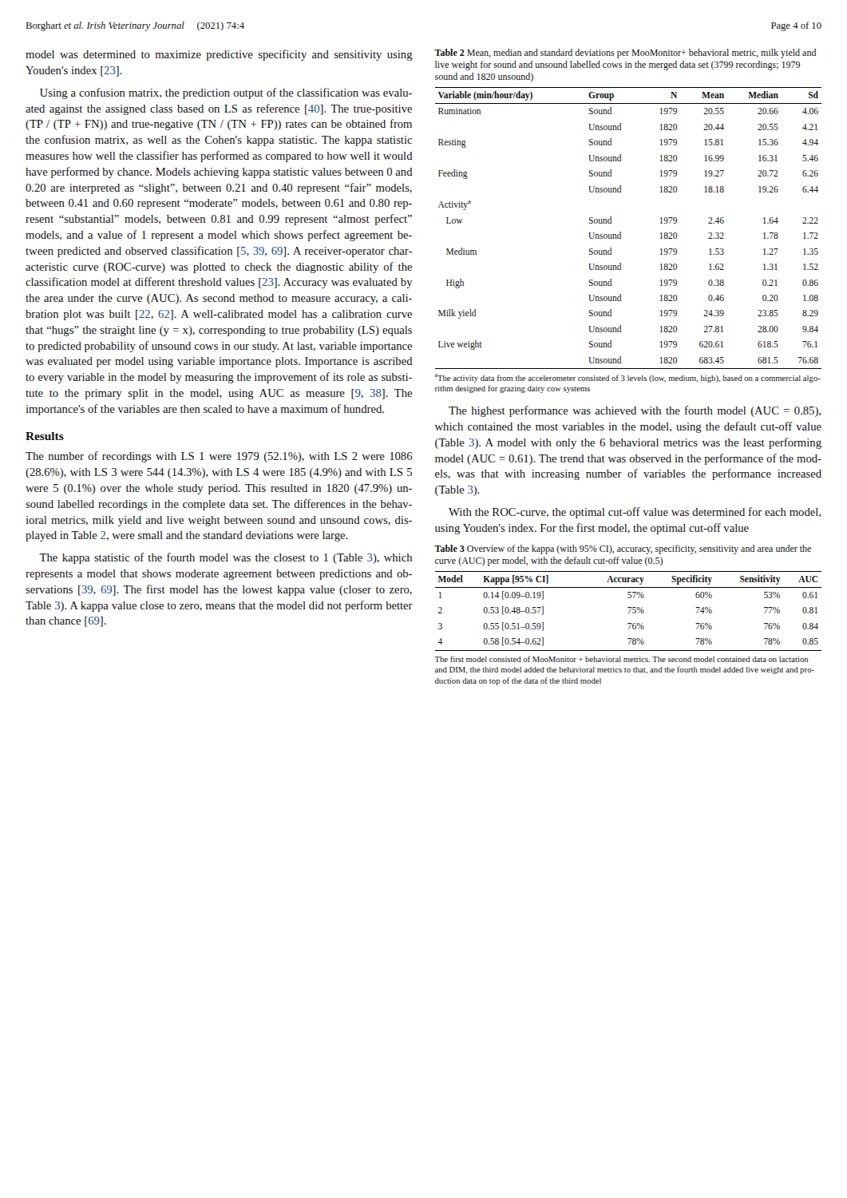Borghart et al. Irish Veterinary Journal (2021) 74:4 Page 4 of 10
model was determined to maximize predictive specificity and sensitivity using Youden's index [23].
Using a confusion matrix, the prediction output of the classification was evaluated against the assigned class based on LS as reference [40]. The true-positive (TP / (TP + FN)) and true-negative (TN / (TN + FP)) rates can be obtained from the confusion matrix, as well as the Cohen's kappa statistic. The kappa statistic measures how well the classifier has performed as compared to how well it would have performed by chance. Models achieving kappa statistic values between 0 and 0.20 are interpreted as “slight”, between 0.21 and 0.40 represent “fair” models, between 0.41 and 0.60 represent “moderate” models, between 0.61 and 0.80 represent “substantial” models, between 0.81 and 0.99 represent “almost perfect” models, and a value of 1 represent a model which shows perfect agreement between predicted and observed classification [5, 39, 69]. A receiver-operator characteristic curve (ROC-curve) was plotted to check the diagnostic ability of the classification model at different threshold values [23]. Accuracy was evaluated by the area under the curve (AUC). As second method to measure accuracy, a calibration plot was built [22, 62]. A well-calibrated model has a calibration curve that “hugs” the straight line (y = x), corresponding to true probability (LS) equals to predicted probability of unsound cows in our study. At last, variable importance was evaluated per model using variable importance plots. Importance is ascribed to every variable in the model by measuring the improvement of its role as substitute to the primary split in the model, using AUC as measure [9, 38]. The importance's of the variables are then scaled to have a maximum of hundred.
Results
The number of recordings with LS 1 were 1979 (52.1%), with LS 2 were 1086 (28.6%), with LS 3 were 544 (14.3%), with LS 4 were 185 (4.9%) and with LS 5 were 5 (0.1%) over the whole study period. This resulted in 1820 (47.9%) unsound labelled recordings in the complete data set. The differences in the behavioral metrics, milk yield and live weight between sound and unsound cows, displayed in Table 2, were small and the standard deviations were large.
The kappa statistic of the fourth model was the closest to 1 (Table 3), which represents a model that shows moderate agreement between predictions and observations [39, 69]. The first model has the lowest kappa value (closer to zero, Table 3). A kappa value close to zero, means that the model did not perform better than chance [69].
Table 2 Mean, median and standard deviations per MooMonitor+ behavioral metric, milk yield and live weight for sound and unsound labelled cows in the merged data set (3799 recordings; 1979 sound and 1820 unsound)
| Variable (min/hour/day) | Group | N | Mean | Median | Sd |
| --- | --- | --- | --- | --- | --- |
| Rumination | Sound | 1979 | 20.55 | 20.66 | 4.06 |
| | Unsound | 1820 | 20.44 | 20.55 | 4.21 |
| Resting | Sound | 1979 | 15.81 | 15.36 | 4.94 |
| | Unsound | 1820 | 16.99 | 16.31 | 5.46 |
| Feeding | Sound | 1979 | 19.27 | 20.72 | 6.26 |
| | Unsound | 1820 | 18.18 | 19.26 | 6.44 |
| Activity a | | | | | |
| Low | Sound | 1979 | 2.46 | 1.64 | 2.22 |
| | Unsound | 1820 | 2.32 | 1.78 | 1.72 |
| Medium | Sound | 1979 | 1.53 | 1.27 | 1.35 |
| | Unsound | 1820 | 1.62 | 1.31 | 1.52 |
| High | Sound | 1979 | 0.38 | 0.21 | 0.86 |
| | Unsound | 1820 | 0.46 | 0.20 | 1.08 |
| Milk yield | Sound | 1979 | 24.39 | 23.85 | 8.29 |
| | Unsound | 1820 | 27.81 | 28.00 | 9.84 |
| Live weight | Sound | 1979 | 620.61 | 618.5 | 76.1 |
| | Unsound | 1820 | 683.45 | 681.5 | 76.68 |
aThe activity data from the accelerometer consisted of 3 levels (low, medium, high), based on a commercial algorithm designed for grazing dairy cow systems
The highest performance was achieved with the fourth model (AUC = 0.85), which contained the most variables in the model, using the default cut-off value (Table 3). A model with only the 6 behavioral metrics was the least performing model (AUC = 0.61). The trend that was observed in the performance of the models, was that with increasing number of variables the performance increased (Table 3).
With the ROC-curve, the optimal cut-off value was determined for each model, using Youden's index. For the first model, the optimal cut-off value
Table 3 Overview of the kappa (with 95% CI), accuracy, specificity, sensitivity and area under the curve (AUC) per model, with the default cut-off value (0.5)
| Model | Kappa [95% CI] | Accuracy | Specificity | Sensitivity | AUC |
| --- | --- | --- | --- | --- | --- |
| 1 | 0.14 [0.09–0.19] | 57% | 60% | 53% | 0.61 |
| 2 | 0.53 [0.48–0.57] | 75% | 74% | 77% | 0.81 |
| 3 | 0.55 [0.51–0.59] | 76% | 76% | 76% | 0.84 |
| 4 | 0.58 [0.54–0.62] | 78% | 78% | 78% | 0.85 |
The first model consisted of MooMonitor + behavioral metrics. The second model contained data on lactation and DIM, the third model added the behavioral metrics to that, and the fourth model added live weight and production data on top of the data of the third model